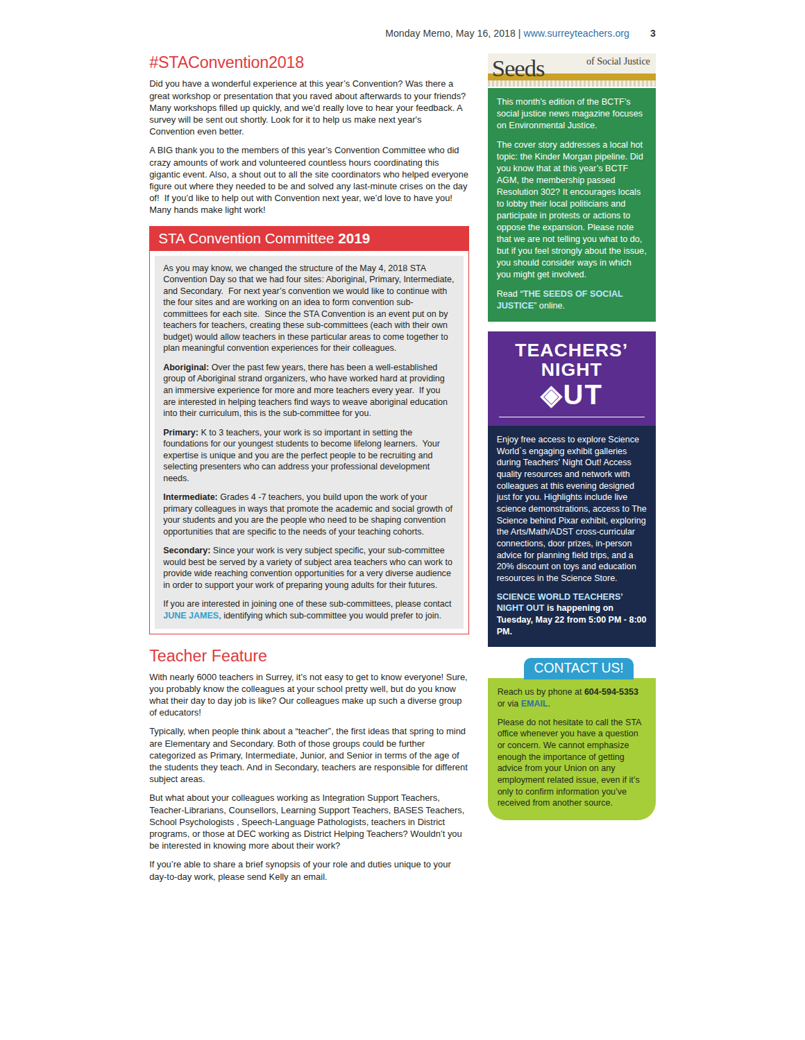Monday Memo, May 16, 2018 | www.surreyteachers.org 3
#STAConvention2018
Did you have a wonderful experience at this year’s Convention? Was there a great workshop or presentation that you raved about afterwards to your friends? Many workshops filled up quickly, and we’d really love to hear your feedback. A survey will be sent out shortly. Look for it to help us make next year's Convention even better.
A BIG thank you to the members of this year’s Convention Committee who did crazy amounts of work and volunteered countless hours coordinating this gigantic event. Also, a shout out to all the site coordinators who helped everyone figure out where they needed to be and solved any last-minute crises on the day of! If you’d like to help out with Convention next year, we’d love to have you! Many hands make light work!
STA Convention Committee 2019
As you may know, we changed the structure of the May 4, 2018 STA Convention Day so that we had four sites: Aboriginal, Primary, Intermediate, and Secondary. For next year’s convention we would like to continue with the four sites and are working on an idea to form convention sub-committees for each site. Since the STA Convention is an event put on by teachers for teachers, creating these sub-committees (each with their own budget) would allow teachers in these particular areas to come together to plan meaningful convention experiences for their colleagues.
Aboriginal: Over the past few years, there has been a well-established group of Aboriginal strand organizers, who have worked hard at providing an immersive experience for more and more teachers every year. If you are interested in helping teachers find ways to weave aboriginal education into their curriculum, this is the sub-committee for you.
Primary: K to 3 teachers, your work is so important in setting the foundations for our youngest students to become lifelong learners. Your expertise is unique and you are the perfect people to be recruiting and selecting presenters who can address your professional development needs.
Intermediate: Grades 4 -7 teachers, you build upon the work of your primary colleagues in ways that promote the academic and social growth of your students and you are the people who need to be shaping convention opportunities that are specific to the needs of your teaching cohorts.
Secondary: Since your work is very subject specific, your sub-committee would best be served by a variety of subject area teachers who can work to provide wide reaching convention opportunities for a very diverse audience in order to support your work of preparing young adults for their futures.
If you are interested in joining one of these sub-committees, please contact JUNE JAMES, identifying which sub-committee you would prefer to join.
Teacher Feature
With nearly 6000 teachers in Surrey, it’s not easy to get to know everyone! Sure, you probably know the colleagues at your school pretty well, but do you know what their day to day job is like? Our colleagues make up such a diverse group of educators!
Typically, when people think about a “teacher”, the first ideas that spring to mind are Elementary and Secondary. Both of those groups could be further categorized as Primary, Intermediate, Junior, and Senior in terms of the age of the students they teach. And in Secondary, teachers are responsible for different subject areas.
But what about your colleagues working as Integration Support Teachers, Teacher-Librarians, Counsellors, Learning Support Teachers, BASES Teachers, School Psychologists , Speech-Language Pathologists, teachers in District programs, or those at DEC working as District Helping Teachers? Wouldn’t you be interested in knowing more about their work?
If you’re able to share a brief synopsis of your role and duties unique to your day-to-day work, please send Kelly an email.
Seeds
of Social Justice
This month’s edition of the BCTF’s social justice news magazine focuses on Environmental Justice.
The cover story addresses a local hot topic: the Kinder Morgan pipeline. Did you know that at this year’s BCTF AGM, the membership passed Resolution 302? It encourages locals to lobby their local politicians and participate in protests or actions to oppose the expansion. Please note that we are not telling you what to do, but if you feel strongly about the issue, you should consider ways in which you might get involved.
Read “THE SEEDS OF SOCIAL JUSTICE” online.
TEACHERS’
NIGHT
◈UT
Enjoy free access to explore Science World`s engaging exhibit galleries during Teachers' Night Out! Access quality resources and network with colleagues at this evening designed just for you. Highlights include live science demonstrations, access to The Science behind Pixar exhibit, exploring the Arts/Math/ADST cross-curricular connections, door prizes, in-person advice for planning field trips, and a 20% discount on toys and education resources in the Science Store.
SCIENCE WORLD TEACHERS’ NIGHT OUT is happening on Tuesday, May 22 from 5:00 PM - 8:00 PM.
CONTACT US!
Reach us by phone at 604-594-5353 or via EMAIL.
Please do not hesitate to call the STA office whenever you have a question or concern. We cannot emphasize enough the importance of getting advice from your Union on any employment related issue, even if it’s only to confirm information you’ve received from another source.